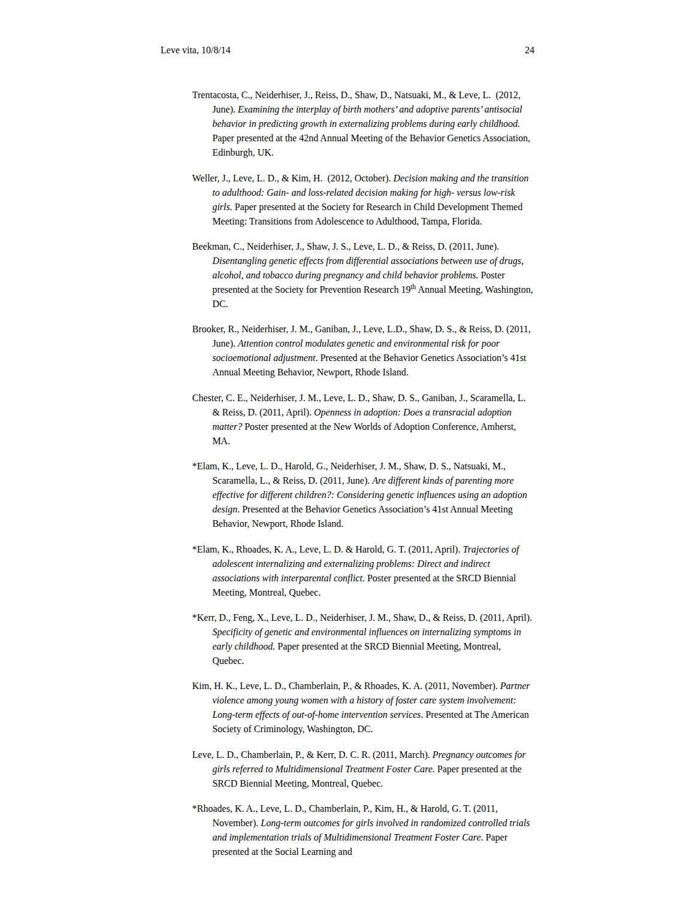Leve vita, 10/8/14 24
Trentacosta, C., Neiderhiser, J., Reiss, D., Shaw, D., Natsuaki, M., & Leve, L. (2012, June). Examining the interplay of birth mothers’ and adoptive parents’ antisocial behavior in predicting growth in externalizing problems during early childhood. Paper presented at the 42nd Annual Meeting of the Behavior Genetics Association, Edinburgh, UK.
Weller, J., Leve, L. D., & Kim, H. (2012, October). Decision making and the transition to adulthood: Gain- and loss-related decision making for high- versus low-risk girls. Paper presented at the Society for Research in Child Development Themed Meeting: Transitions from Adolescence to Adulthood, Tampa, Florida.
Beekman, C., Neiderhiser, J., Shaw, J. S., Leve, L. D., & Reiss, D. (2011, June). Disentangling genetic effects from differential associations between use of drugs, alcohol, and tobacco during pregnancy and child behavior problems. Poster presented at the Society for Prevention Research 19th Annual Meeting, Washington, DC.
Brooker, R., Neiderhiser, J. M., Ganiban, J., Leve, L.D., Shaw, D. S., & Reiss, D. (2011, June). Attention control modulates genetic and environmental risk for poor socioemotional adjustment. Presented at the Behavior Genetics Association’s 41st Annual Meeting Behavior, Newport, Rhode Island.
Chester, C. E., Neiderhiser, J. M., Leve, L. D., Shaw, D. S., Ganiban, J., Scaramella, L. & Reiss, D. (2011, April). Openness in adoption: Does a transracial adoption matter? Poster presented at the New Worlds of Adoption Conference, Amherst, MA.
*Elam, K., Leve, L. D., Harold, G., Neiderhiser, J. M., Shaw, D. S., Natsuaki, M., Scaramella, L., & Reiss, D. (2011, June). Are different kinds of parenting more effective for different children?: Considering genetic influences using an adoption design. Presented at the Behavior Genetics Association’s 41st Annual Meeting Behavior, Newport, Rhode Island.
*Elam, K., Rhoades, K. A., Leve, L. D. & Harold, G. T. (2011, April). Trajectories of adolescent internalizing and externalizing problems: Direct and indirect associations with interparental conflict. Poster presented at the SRCD Biennial Meeting, Montreal, Quebec.
*Kerr, D., Feng, X., Leve, L. D., Neiderhiser, J. M., Shaw, D., & Reiss, D. (2011, April). Specificity of genetic and environmental influences on internalizing symptoms in early childhood. Paper presented at the SRCD Biennial Meeting, Montreal, Quebec.
Kim, H. K., Leve, L. D., Chamberlain, P., & Rhoades, K. A. (2011, November). Partner violence among young women with a history of foster care system involvement: Long-term effects of out-of-home intervention services. Presented at The American Society of Criminology, Washington, DC.
Leve, L. D., Chamberlain, P., & Kerr, D. C. R. (2011, March). Pregnancy outcomes for girls referred to Multidimensional Treatment Foster Care. Paper presented at the SRCD Biennial Meeting, Montreal, Quebec.
*Rhoades, K. A., Leve, L. D., Chamberlain, P., Kim, H., & Harold, G. T. (2011, November). Long-term outcomes for girls involved in randomized controlled trials and implementation trials of Multidimensional Treatment Foster Care. Paper presented at the Social Learning and